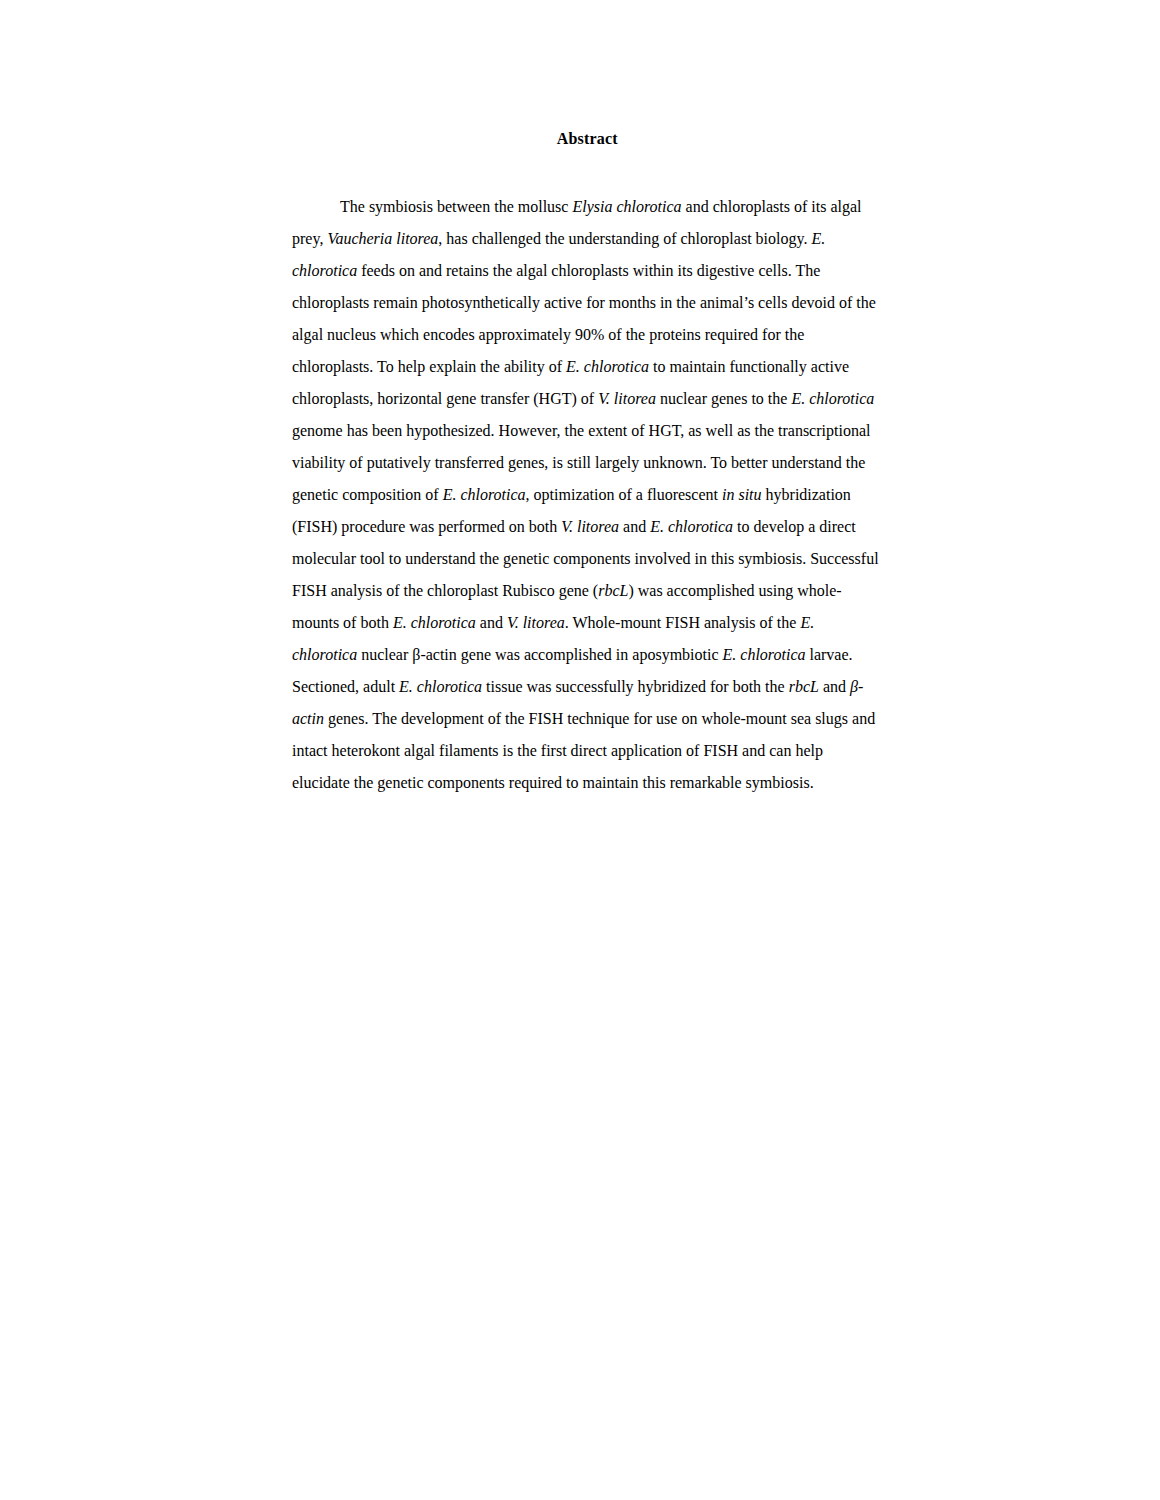Abstract
The symbiosis between the mollusc Elysia chlorotica and chloroplasts of its algal prey, Vaucheria litorea, has challenged the understanding of chloroplast biology. E. chlorotica feeds on and retains the algal chloroplasts within its digestive cells. The chloroplasts remain photosynthetically active for months in the animal’s cells devoid of the algal nucleus which encodes approximately 90% of the proteins required for the chloroplasts. To help explain the ability of E. chlorotica to maintain functionally active chloroplasts, horizontal gene transfer (HGT) of V. litorea nuclear genes to the E. chlorotica genome has been hypothesized. However, the extent of HGT, as well as the transcriptional viability of putatively transferred genes, is still largely unknown. To better understand the genetic composition of E. chlorotica, optimization of a fluorescent in situ hybridization (FISH) procedure was performed on both V. litorea and E. chlorotica to develop a direct molecular tool to understand the genetic components involved in this symbiosis. Successful FISH analysis of the chloroplast Rubisco gene (rbcL) was accomplished using whole-mounts of both E. chlorotica and V. litorea. Whole-mount FISH analysis of the E. chlorotica nuclear β-actin gene was accomplished in aposymbiotic E. chlorotica larvae. Sectioned, adult E. chlorotica tissue was successfully hybridized for both the rbcL and β-actin genes. The development of the FISH technique for use on whole-mount sea slugs and intact heterokont algal filaments is the first direct application of FISH and can help elucidate the genetic components required to maintain this remarkable symbiosis.